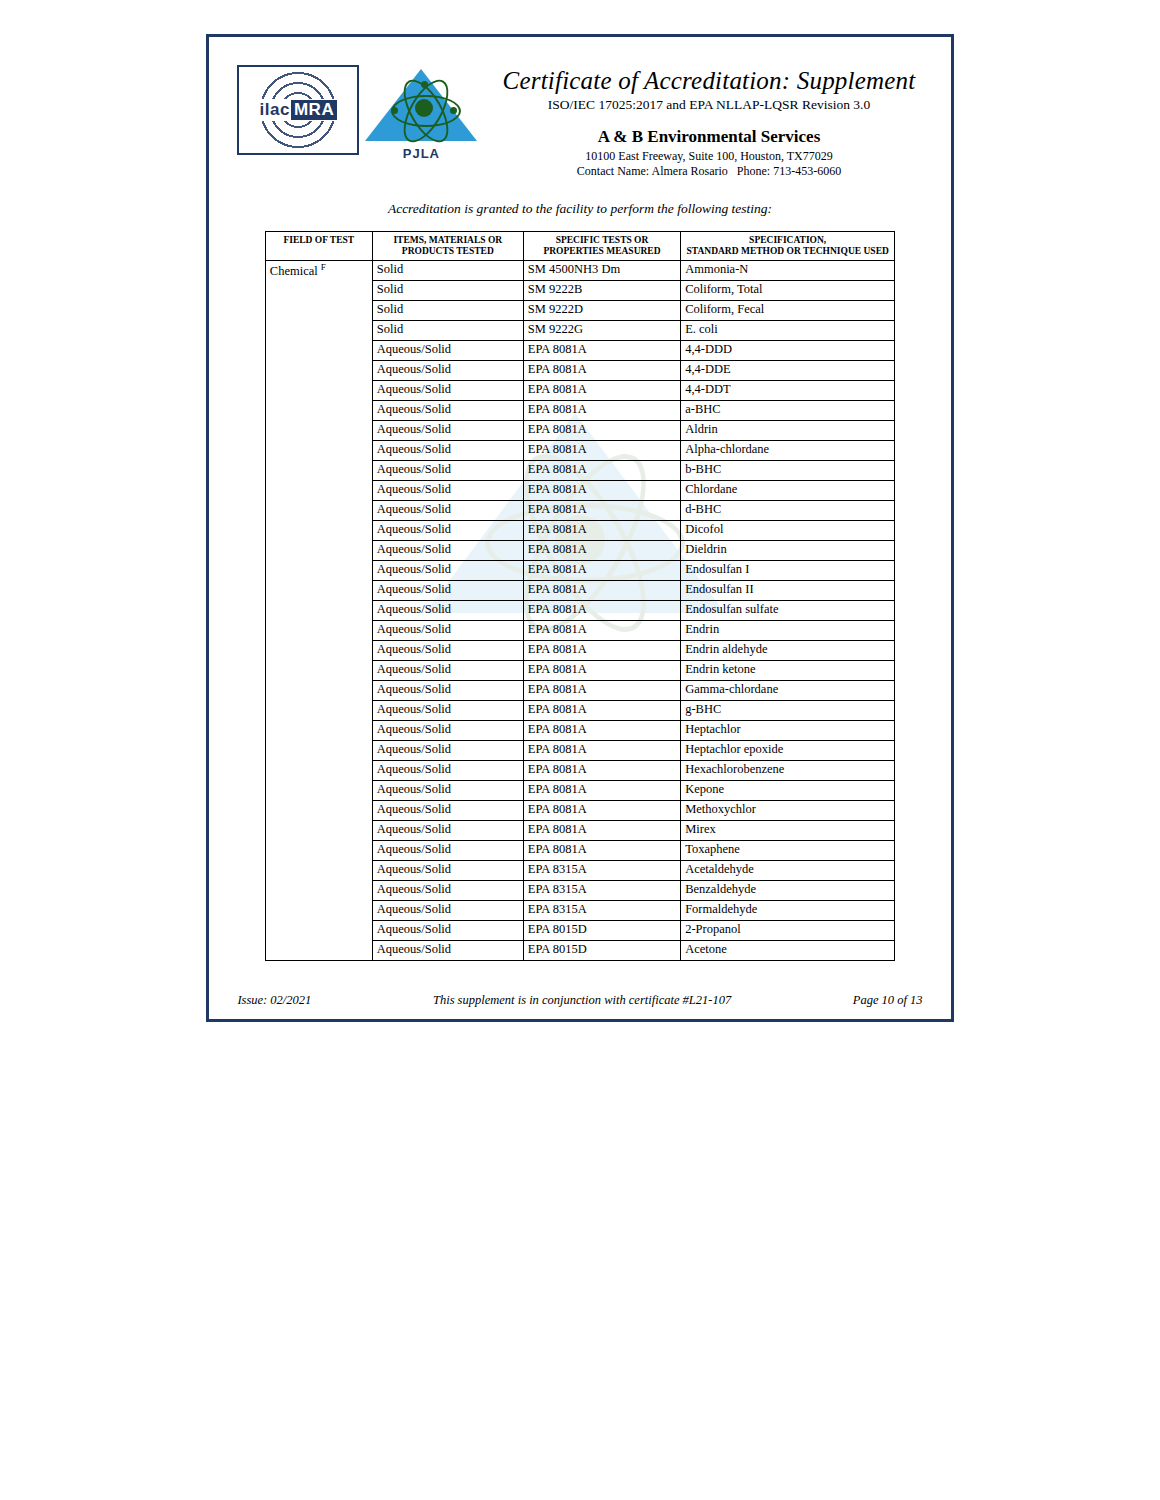ilac MRA
PJLA
Certificate of Accreditation: Supplement
ISO/IEC 17025:2017 and EPA NLLAP-LQSR Revision 3.0
A & B Environmental Services
10100 East Freeway, Suite 100, Houston, TX77029
Contact Name: Almera Rosario Phone: 713-453-6060
Accreditation is granted to the facility to perform the following testing:
| Field of Test | Items, Materials or Products Tested | Specific Tests or Properties Measured | Specification, Standard Method or Technique Used |
| --- | --- | --- | --- |
| Chemical F | Solid | SM 4500NH3 Dm | Ammonia-N |
| Solid | SM 9222B | Coliform, Total |
| Solid | SM 9222D | Coliform, Fecal |
| Solid | SM 9222G | E. coli |
| Aqueous/Solid | EPA 8081A | 4,4-DDD |
| Aqueous/Solid | EPA 8081A | 4,4-DDE |
| Aqueous/Solid | EPA 8081A | 4,4-DDT |
| Aqueous/Solid | EPA 8081A | a-BHC |
| Aqueous/Solid | EPA 8081A | Aldrin |
| Aqueous/Solid | EPA 8081A | Alpha-chlordane |
| Aqueous/Solid | EPA 8081A | b-BHC |
| Aqueous/Solid | EPA 8081A | Chlordane |
| Aqueous/Solid | EPA 8081A | d-BHC |
| Aqueous/Solid | EPA 8081A | Dicofol |
| Aqueous/Solid | EPA 8081A | Dieldrin |
| Aqueous/Solid | EPA 8081A | Endosulfan I |
| Aqueous/Solid | EPA 8081A | Endosulfan II |
| Aqueous/Solid | EPA 8081A | Endosulfan sulfate |
| Aqueous/Solid | EPA 8081A | Endrin |
| Aqueous/Solid | EPA 8081A | Endrin aldehyde |
| Aqueous/Solid | EPA 8081A | Endrin ketone |
| Aqueous/Solid | EPA 8081A | Gamma-chlordane |
| Aqueous/Solid | EPA 8081A | g-BHC |
| Aqueous/Solid | EPA 8081A | Heptachlor |
| Aqueous/Solid | EPA 8081A | Heptachlor epoxide |
| Aqueous/Solid | EPA 8081A | Hexachlorobenzene |
| Aqueous/Solid | EPA 8081A | Kepone |
| Aqueous/Solid | EPA 8081A | Methoxychlor |
| Aqueous/Solid | EPA 8081A | Mirex |
| Aqueous/Solid | EPA 8081A | Toxaphene |
| Aqueous/Solid | EPA 8315A | Acetaldehyde |
| Aqueous/Solid | EPA 8315A | Benzaldehyde |
| Aqueous/Solid | EPA 8315A | Formaldehyde |
| Aqueous/Solid | EPA 8015D | 2-Propanol |
| Aqueous/Solid | EPA 8015D | Acetone |
Issue: 02/2021
This supplement is in conjunction with certificate #L21-107
Page 10 of 13